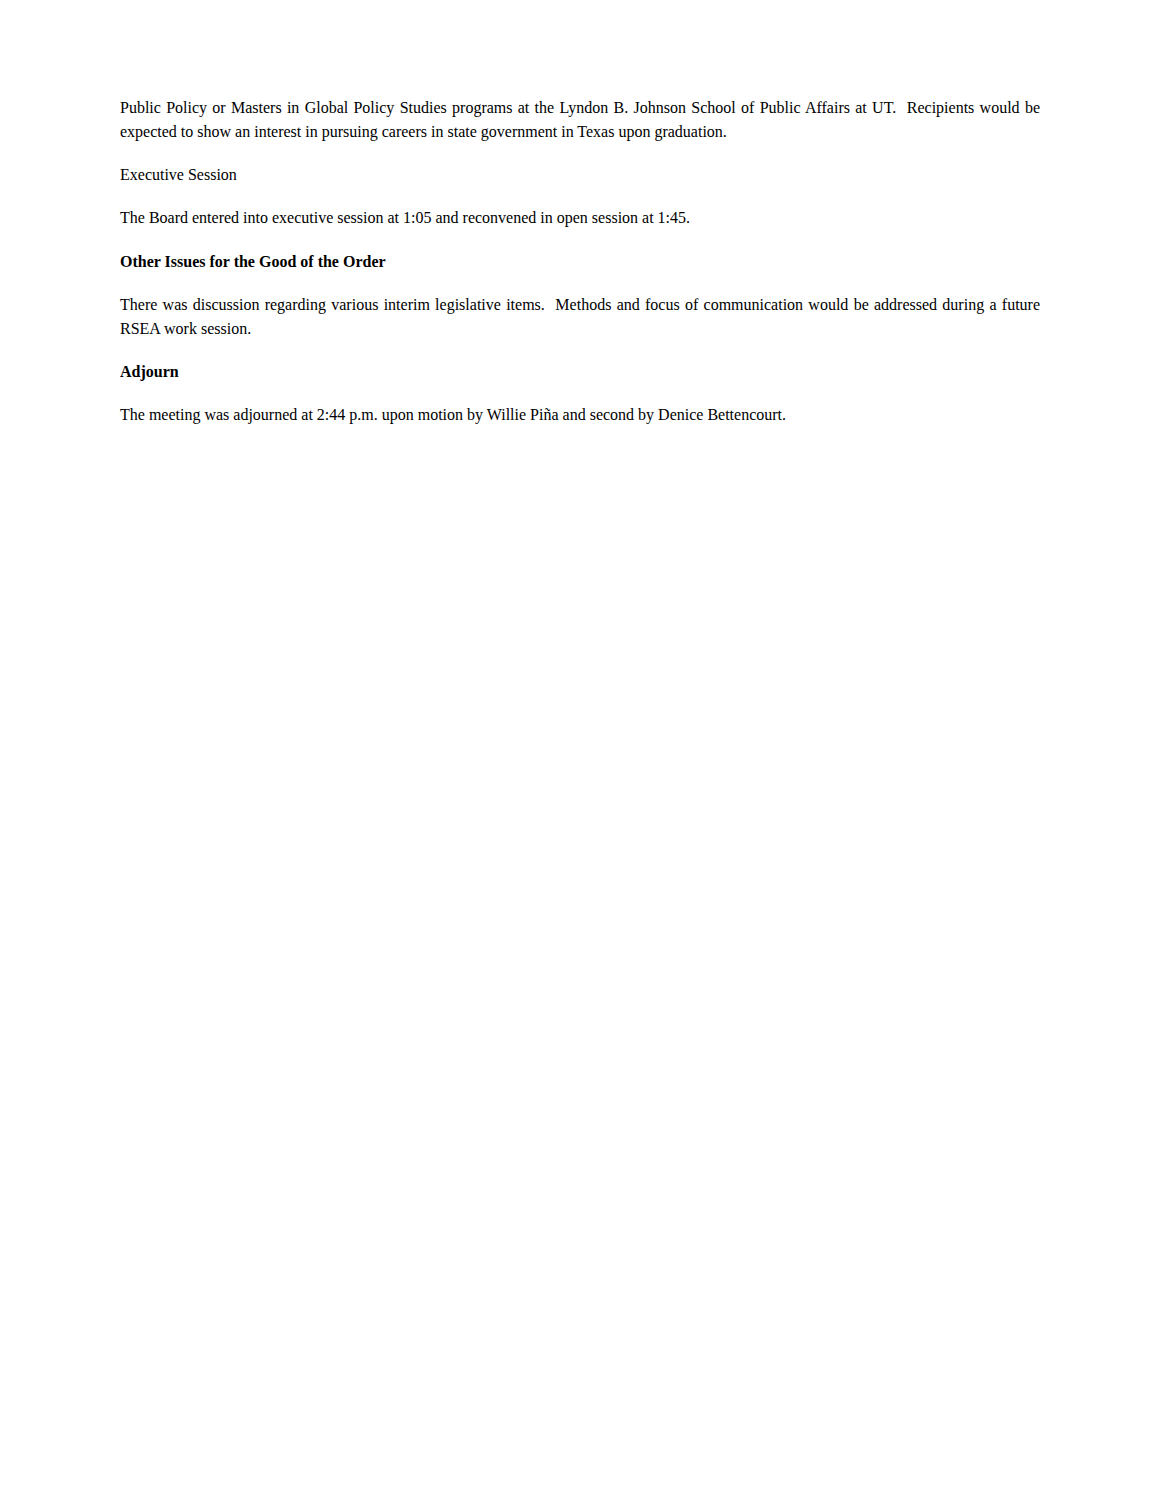Public Policy or Masters in Global Policy Studies programs at the Lyndon B. Johnson School of Public Affairs at UT. Recipients would be expected to show an interest in pursuing careers in state government in Texas upon graduation.
Executive Session
The Board entered into executive session at 1:05 and reconvened in open session at 1:45.
Other Issues for the Good of the Order
There was discussion regarding various interim legislative items. Methods and focus of communication would be addressed during a future RSEA work session.
Adjourn
The meeting was adjourned at 2:44 p.m. upon motion by Willie Piña and second by Denice Bettencourt.